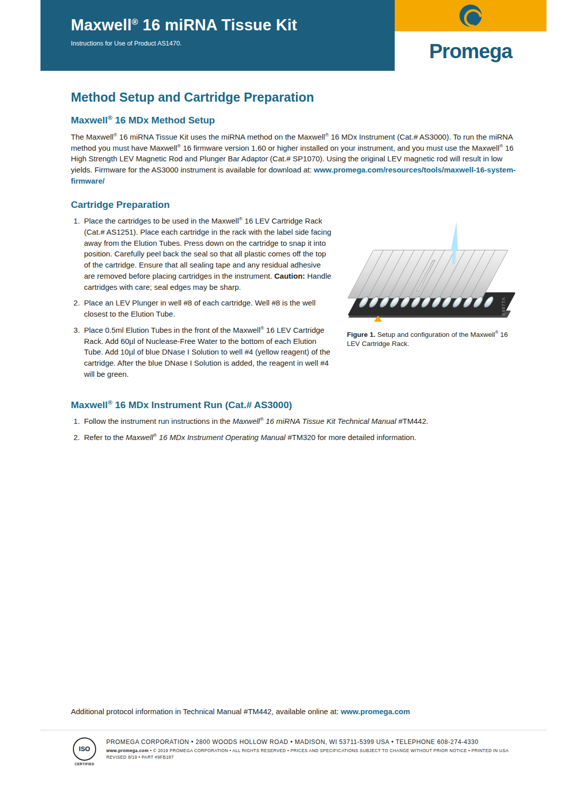Maxwell® 16 miRNA Tissue Kit
Instructions for Use of Product AS1470.
Quick Protocol
Promega
Method Setup and Cartridge Preparation
Maxwell® 16 MDx Method Setup
The Maxwell® 16 miRNA Tissue Kit uses the miRNA method on the Maxwell® 16 MDx Instrument (Cat.# AS3000). To run the miRNA method you must have Maxwell® 16 firmware version 1.60 or higher installed on your instrument, and you must use the Maxwell® 16 High Strength LEV Magnetic Rod and Plunger Bar Adaptor (Cat.# SP1070). Using the original LEV magnetic rod will result in low yields. Firmware for the AS3000 instrument is available for download at: www.promega.com/resources/tools/maxwell-16-system-firmware/
Cartridge Preparation
Place the cartridges to be used in the Maxwell® 16 LEV Cartridge Rack (Cat.# AS1251). Place each cartridge in the rack with the label side facing away from the Elution Tubes. Press down on the cartridge to snap it into position. Carefully peel back the seal so that all plastic comes off the top of the cartridge. Ensure that all sealing tape and any residual adhesive are removed before placing cartridges in the instrument. Caution: Handle cartridges with care; seal edges may be sharp.
Place an LEV Plunger in well #8 of each cartridge. Well #8 is the well closest to the Elution Tube.
Place 0.5ml Elution Tubes in the front of the Maxwell® 16 LEV Cartridge Rack. Add 60µl of Nuclease-Free Water to the bottom of each Elution Tube. Add 10µl of blue DNase I Solution to well #4 (yellow reagent) of the cartridge. After the blue DNase I Solution is added, the reagent in well #4 will be green.
8497TA
Figure 1. Setup and configuration of the Maxwell® 16 LEV Cartridge Rack.
Maxwell® 16 MDx Instrument Run (Cat.# AS3000)
Follow the instrument run instructions in the Maxwell® 16 miRNA Tissue Kit Technical Manual #TM442.
Refer to the Maxwell® 16 MDx Instrument Operating Manual #TM320 for more detailed information.
Additional protocol information in Technical Manual #TM442, available online at: www.promega.com
ISO
CERTIFIED
PROMEGA CORPORATION • 2800 WOODS HOLLOW ROAD • MADISON, WI 53711-5399 USA • TELEPHONE 608-274-4330
www.promega.com • © 2019 PROMEGA CORPORATION • ALL RIGHTS RESERVED • PRICES AND SPECIFICATIONS SUBJECT TO CHANGE WITHOUT PRIOR NOTICE • PRINTED IN USA REVISED 8/19 • PART #9FB187